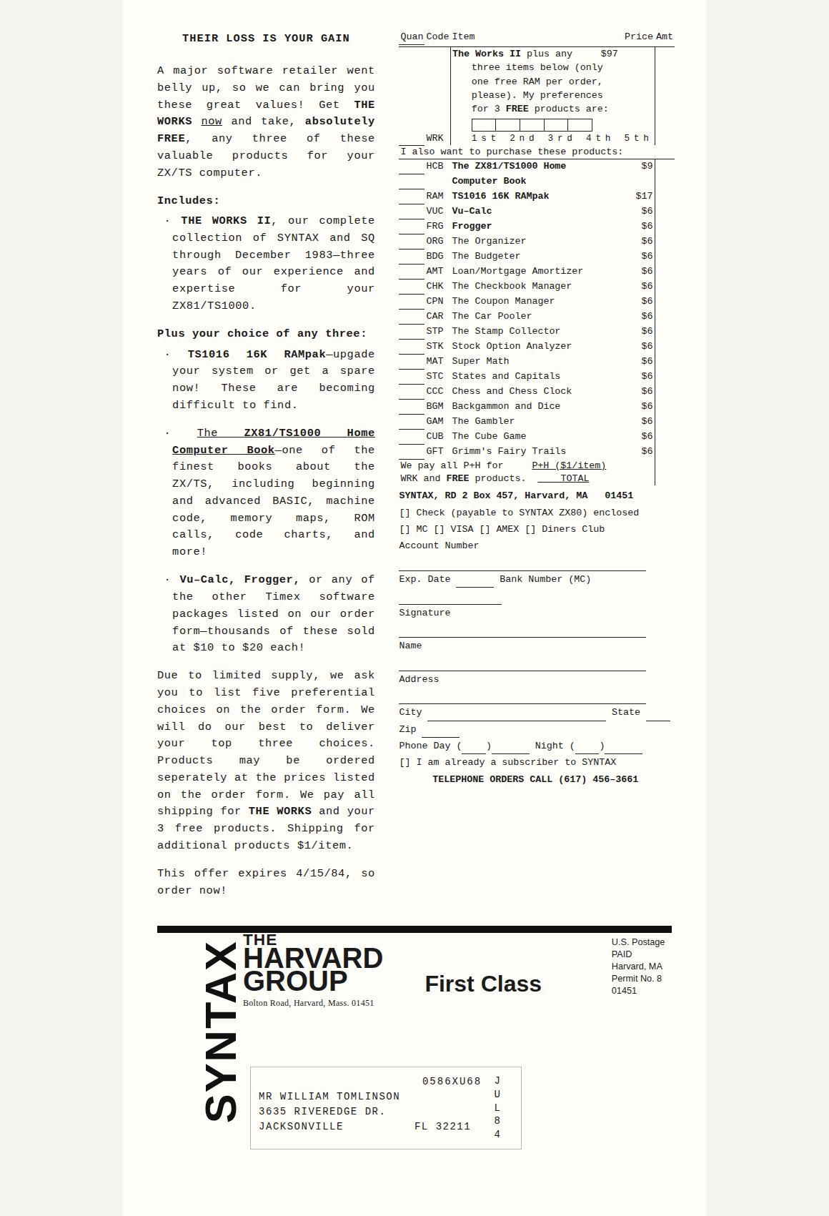THEIR LOSS IS YOUR GAIN
A major software retailer went belly up, so we can bring you these great values! Get THE WORKS now and take, absolutely FREE, any three of these valuable products for your ZX/TS computer.
Includes:
THE WORKS II, our complete collection of SYNTAX and SQ through December 1983—three years of our experience and expertise for your ZX81/TS1000.
Plus your choice of any three:
TS1016 16K RAMpak—upgade your system or get a spare now! These are becoming difficult to find.
The ZX81/TS1000 Home Computer Book—one of the finest books about the ZX/TS, including beginning and advanced BASIC, machine code, memory maps, ROM calls, code charts, and more!
Vu–Calc, Frogger, or any of the other Timex software packages listed on our order form—thousands of these sold at $10 to $20 each!
Due to limited supply, we ask you to list five preferential choices on the order form. We will do our best to deliver your top three choices. Products may be ordered seperately at the prices listed on the order form. We pay all shipping for THE WORKS and your 3 free products. Shipping for additional products $1/item.
This offer expires 4/15/84, so order now!
| Quan | Code | Item | Price | Amt |
| --- | --- | --- | --- | --- |
| | WRK | The Works II plus any $97 three items below (only one free RAM per order, please). My preferences for 3 FREE products are: 1st 2nd 3rd 4th 5th | |
| I also want to purchase these products: |
| | HCB | The ZX81/TS1000 Home | $9 | |
| | | Computer Book | | |
| | RAM | TS1016 16K RAMpak | $17 | |
| | VUC | Vu–Calc | $6 | |
| | FRG | Frogger | $6 | |
| | ORG | The Organizer | $6 | |
| | BDG | The Budgeter | $6 | |
| | AMT | Loan/Mortgage Amortizer | $6 | |
| | CHK | The Checkbook Manager | $6 | |
| | CPN | The Coupon Manager | $6 | |
| | CAR | The Car Pooler | $6 | |
| | STP | The Stamp Collector | $6 | |
| | STK | Stock Option Analyzer | $6 | |
| | MAT | Super Math | $6 | |
| | STC | States and Capitals | $6 | |
| | CCC | Chess and Chess Clock | $6 | |
| | BGM | Backgammon and Dice | $6 | |
| | GAM | The Gambler | $6 | |
| | CUB | The Cube Game | $6 | |
| | GFT | Grimm's Fairy Trails | $6 | |
| We pay all P+H for P+H ($1/item) | | |
| WRK and FREE products. TOTAL | | |
SYNTAX, RD 2 Box 457, Harvard, MA 01451
[] Check (payable to SYNTAX ZX80) enclosed
[] MC [] VISA [] AMEX [] Diners Club
Account Number
Exp. Date Bank Number (MC)
Signature
Name
Address
City State Zip
Phone Day ( ) Night ( )
[] I am already a subscriber to SYNTAX
TELEPHONE ORDERS CALL (617) 456–3661
SYNTAX
THE
HARVARD
GROUP
Bolton Road, Harvard, Mass. 01451
First Class
U.S. Postage
PAID
Harvard, MA
Permit No. 8
01451
| 0586XU68 MR WILLIAM TOMLINSON 3635 RIVEREDGE DR. JACKSONVILLE FL 32211 | J U L 8 4 |